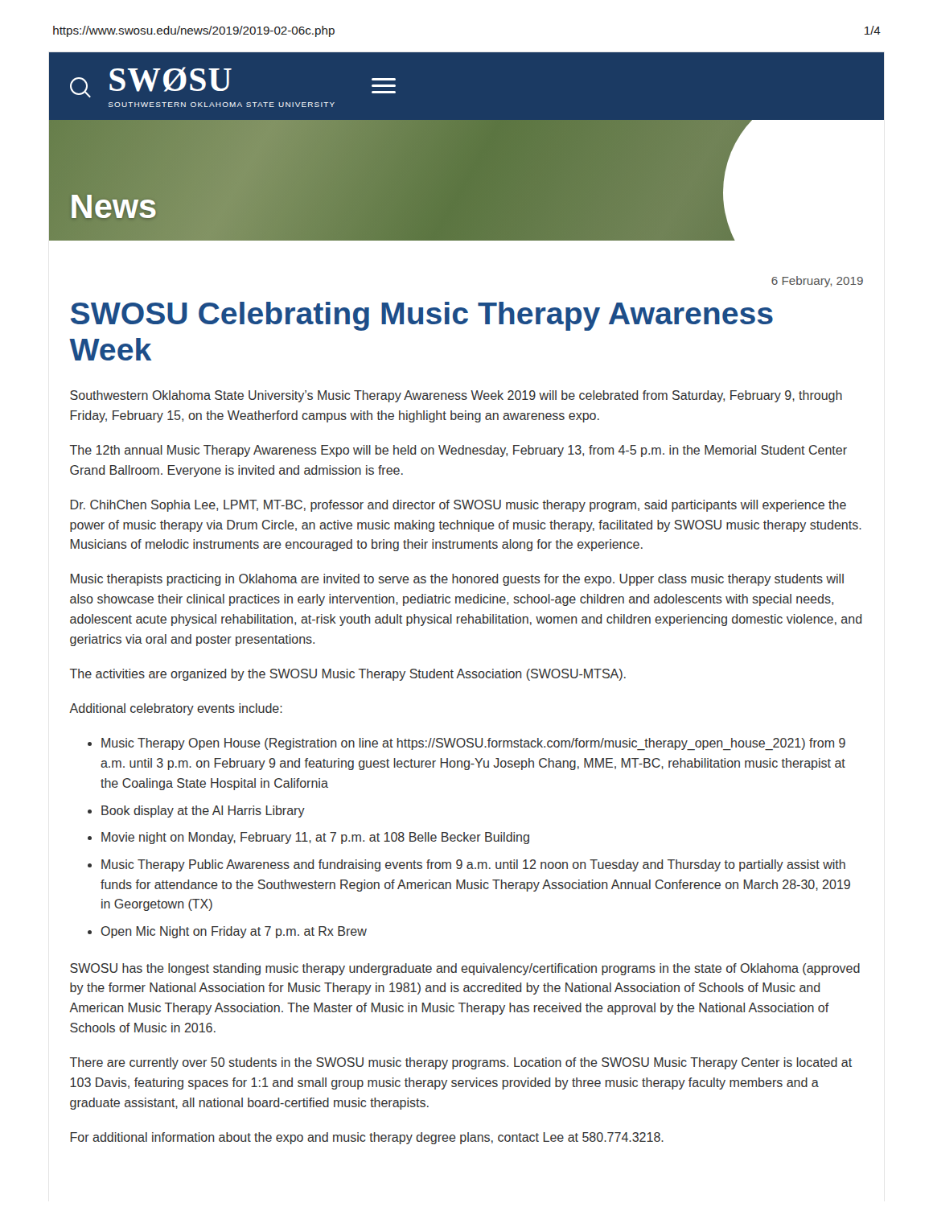https://www.swosu.edu/news/2019/2019-02-06c.php 1/4
SWØSU Southwestern Oklahoma State University
News
6 February, 2019
SWOSU Celebrating Music Therapy Awareness Week
Southwestern Oklahoma State University’s Music Therapy Awareness Week 2019 will be celebrated from Saturday, February 9, through Friday, February 15, on the Weatherford campus with the highlight being an awareness expo.
The 12th annual Music Therapy Awareness Expo will be held on Wednesday, February 13, from 4-5 p.m. in the Memorial Student Center Grand Ballroom. Everyone is invited and admission is free.
Dr. ChihChen Sophia Lee, LPMT, MT-BC, professor and director of SWOSU music therapy program, said participants will experience the power of music therapy via Drum Circle, an active music making technique of music therapy, facilitated by SWOSU music therapy students. Musicians of melodic instruments are encouraged to bring their instruments along for the experience.
Music therapists practicing in Oklahoma are invited to serve as the honored guests for the expo. Upper class music therapy students will also showcase their clinical practices in early intervention, pediatric medicine, school-age children and adolescents with special needs, adolescent acute physical rehabilitation, at-risk youth adult physical rehabilitation, women and children experiencing domestic violence, and geriatrics via oral and poster presentations.
The activities are organized by the SWOSU Music Therapy Student Association (SWOSU-MTSA).
Additional celebratory events include:
Music Therapy Open House (Registration on line at https://SWOSU.formstack.com/form/music_therapy_open_house_2021) from 9 a.m. until 3 p.m. on February 9 and featuring guest lecturer Hong-Yu Joseph Chang, MME, MT-BC, rehabilitation music therapist at the Coalinga State Hospital in California
Book display at the Al Harris Library
Movie night on Monday, February 11, at 7 p.m. at 108 Belle Becker Building
Music Therapy Public Awareness and fundraising events from 9 a.m. until 12 noon on Tuesday and Thursday to partially assist with funds for attendance to the Southwestern Region of American Music Therapy Association Annual Conference on March 28-30, 2019 in Georgetown (TX)
Open Mic Night on Friday at 7 p.m. at Rx Brew
SWOSU has the longest standing music therapy undergraduate and equivalency/certification programs in the state of Oklahoma (approved by the former National Association for Music Therapy in 1981) and is accredited by the National Association of Schools of Music and American Music Therapy Association. The Master of Music in Music Therapy has received the approval by the National Association of Schools of Music in 2016.
There are currently over 50 students in the SWOSU music therapy programs. Location of the SWOSU Music Therapy Center is located at 103 Davis, featuring spaces for 1:1 and small group music therapy services provided by three music therapy faculty members and a graduate assistant, all national board-certified music therapists.
For additional information about the expo and music therapy degree plans, contact Lee at 580.774.3218.